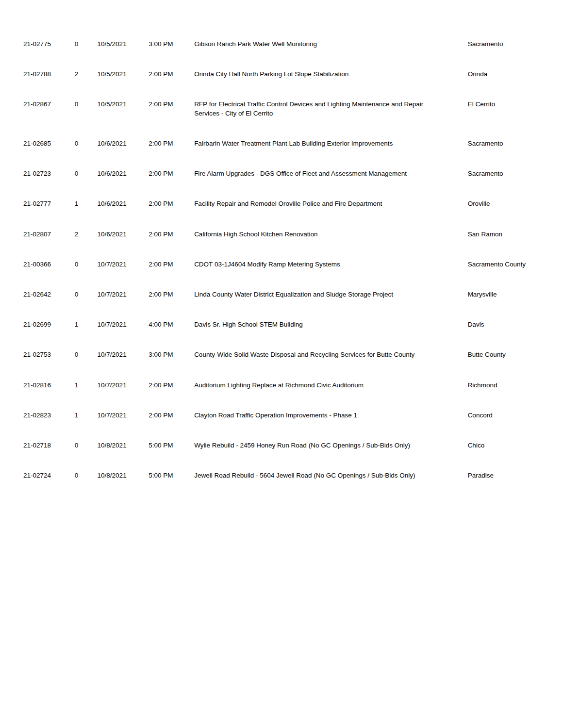| 21-02775 | 0 | 10/5/2021 | 3:00 PM | Gibson Ranch Park Water Well Monitoring | Sacramento |
| 21-02788 | 2 | 10/5/2021 | 2:00 PM | Orinda City Hall North Parking Lot Slope Stabilization | Orinda |
| 21-02867 | 0 | 10/5/2021 | 2:00 PM | RFP for Electrical Traffic Control Devices and Lighting Maintenance and Repair Services - City of El Cerrito | El Cerrito |
| 21-02685 | 0 | 10/6/2021 | 2:00 PM | Fairbarin Water Treatment Plant Lab Building Exterior Improvements | Sacramento |
| 21-02723 | 0 | 10/6/2021 | 2:00 PM | Fire Alarm Upgrades - DGS Office of Fleet and Assessment Management | Sacramento |
| 21-02777 | 1 | 10/6/2021 | 2:00 PM | Facility Repair and Remodel Oroville Police and Fire Department | Oroville |
| 21-02807 | 2 | 10/6/2021 | 2:00 PM | California High School Kitchen Renovation | San Ramon |
| 21-00366 | 0 | 10/7/2021 | 2:00 PM | CDOT 03-1J4604 Modify Ramp Metering Systems | Sacramento County |
| 21-02642 | 0 | 10/7/2021 | 2:00 PM | Linda County Water District Equalization and Sludge Storage Project | Marysville |
| 21-02699 | 1 | 10/7/2021 | 4:00 PM | Davis Sr. High School STEM Building | Davis |
| 21-02753 | 0 | 10/7/2021 | 3:00 PM | County-Wide Solid Waste Disposal and Recycling Services for Butte County | Butte County |
| 21-02816 | 1 | 10/7/2021 | 2:00 PM | Auditorium Lighting Replace at Richmond Civic Auditorium | Richmond |
| 21-02823 | 1 | 10/7/2021 | 2:00 PM | Clayton Road Traffic Operation Improvements - Phase 1 | Concord |
| 21-02718 | 0 | 10/8/2021 | 5:00 PM | Wylie Rebuild - 2459 Honey Run Road (No GC Openings / Sub-Bids Only) | Chico |
| 21-02724 | 0 | 10/8/2021 | 5:00 PM | Jewell Road Rebuild - 5604 Jewell Road (No GC Openings / Sub-Bids Only) | Paradise |